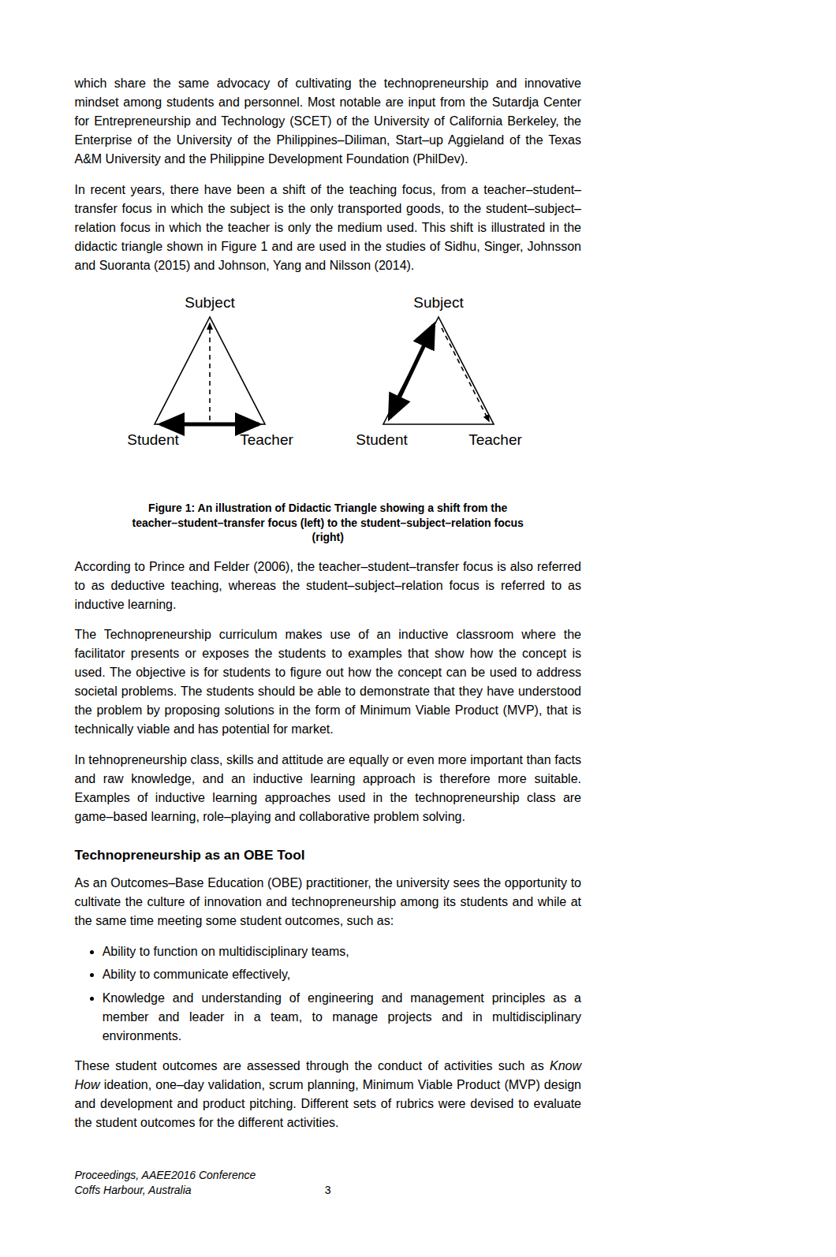which share the same advocacy of cultivating the technopreneurship and innovative mindset among students and personnel. Most notable are input from the Sutardja Center for Entrepreneurship and Technology (SCET) of the University of California Berkeley, the Enterprise of the University of the Philippines–Diliman, Start–up Aggieland of the Texas A&M University and the Philippine Development Foundation (PhilDev).
In recent years, there have been a shift of the teaching focus, from a teacher–student–transfer focus in which the subject is the only transported goods, to the student–subject–relation focus in which the teacher is only the medium used. This shift is illustrated in the didactic triangle shown in Figure 1 and are used in the studies of Sidhu, Singer, Johnsson and Suoranta (2015) and Johnson, Yang and Nilsson (2014).
Subject Student Teacher Subject Student Teacher
Figure 1: An illustration of Didactic Triangle showing a shift from the
teacher–student–transfer focus (left) to the student–subject–relation focus (right)
According to Prince and Felder (2006), the teacher–student–transfer focus is also referred to as deductive teaching, whereas the student–subject–relation focus is referred to as inductive learning.
The Technopreneurship curriculum makes use of an inductive classroom where the facilitator presents or exposes the students to examples that show how the concept is used. The objective is for students to figure out how the concept can be used to address societal problems. The students should be able to demonstrate that they have understood the problem by proposing solutions in the form of Minimum Viable Product (MVP), that is technically viable and has potential for market.
In tehnopreneurship class, skills and attitude are equally or even more important than facts and raw knowledge, and an inductive learning approach is therefore more suitable. Examples of inductive learning approaches used in the technopreneurship class are game–based learning, role–playing and collaborative problem solving.
Technopreneurship as an OBE Tool
As an Outcomes–Base Education (OBE) practitioner, the university sees the opportunity to cultivate the culture of innovation and technopreneurship among its students and while at the same time meeting some student outcomes, such as:
Ability to function on multidisciplinary teams,
Ability to communicate effectively,
Knowledge and understanding of engineering and management principles as a member and leader in a team, to manage projects and in multidisciplinary environments.
These student outcomes are assessed through the conduct of activities such as Know How ideation, one–day validation, scrum planning, Minimum Viable Product (MVP) design and development and product pitching. Different sets of rubrics were devised to evaluate the student outcomes for the different activities.
Proceedings, AAEE2016 Conference
Coffs Harbour, Australia 3